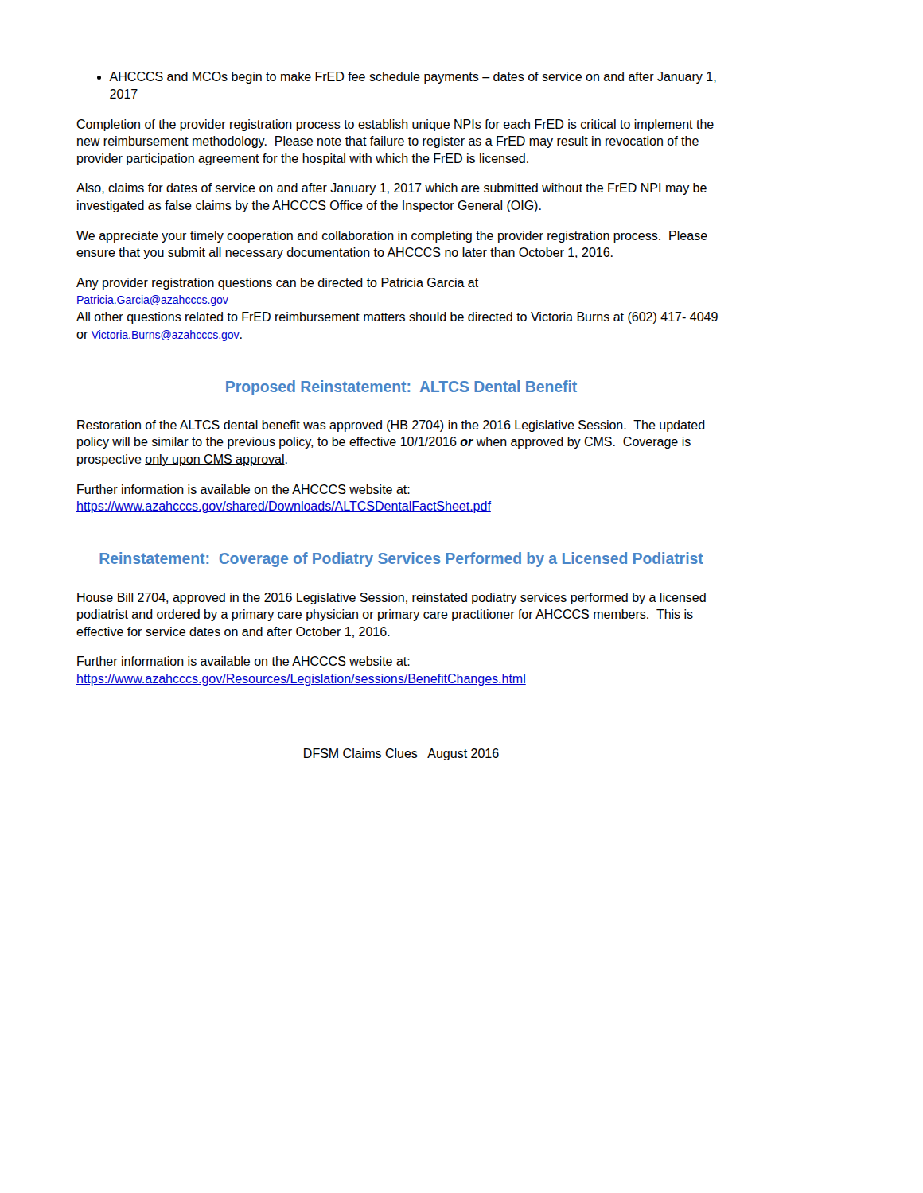AHCCCS and MCOs begin to make FrED fee schedule payments – dates of service on and after January 1, 2017
Completion of the provider registration process to establish unique NPIs for each FrED is critical to implement the new reimbursement methodology. Please note that failure to register as a FrED may result in revocation of the provider participation agreement for the hospital with which the FrED is licensed.
Also, claims for dates of service on and after January 1, 2017 which are submitted without the FrED NPI may be investigated as false claims by the AHCCCS Office of the Inspector General (OIG).
We appreciate your timely cooperation and collaboration in completing the provider registration process. Please ensure that you submit all necessary documentation to AHCCCS no later than October 1, 2016.
Any provider registration questions can be directed to Patricia Garcia at
Patricia.Garcia@azahcccs.gov
All other questions related to FrED reimbursement matters should be directed to Victoria Burns at (602) 417- 4049 or Victoria.Burns@azahcccs.gov.
Proposed Reinstatement: ALTCS Dental Benefit
Restoration of the ALTCS dental benefit was approved (HB 2704) in the 2016 Legislative Session. The updated policy will be similar to the previous policy, to be effective 10/1/2016 or when approved by CMS. Coverage is prospective only upon CMS approval.
Further information is available on the AHCCCS website at:
https://www.azahcccs.gov/shared/Downloads/ALTCSDentalFactSheet.pdf
Reinstatement: Coverage of Podiatry Services Performed by a Licensed Podiatrist
House Bill 2704, approved in the 2016 Legislative Session, reinstated podiatry services performed by a licensed podiatrist and ordered by a primary care physician or primary care practitioner for AHCCCS members. This is effective for service dates on and after October 1, 2016.
Further information is available on the AHCCCS website at:
https://www.azahcccs.gov/Resources/Legislation/sessions/BenefitChanges.html
DFSM Claims Clues August 2016